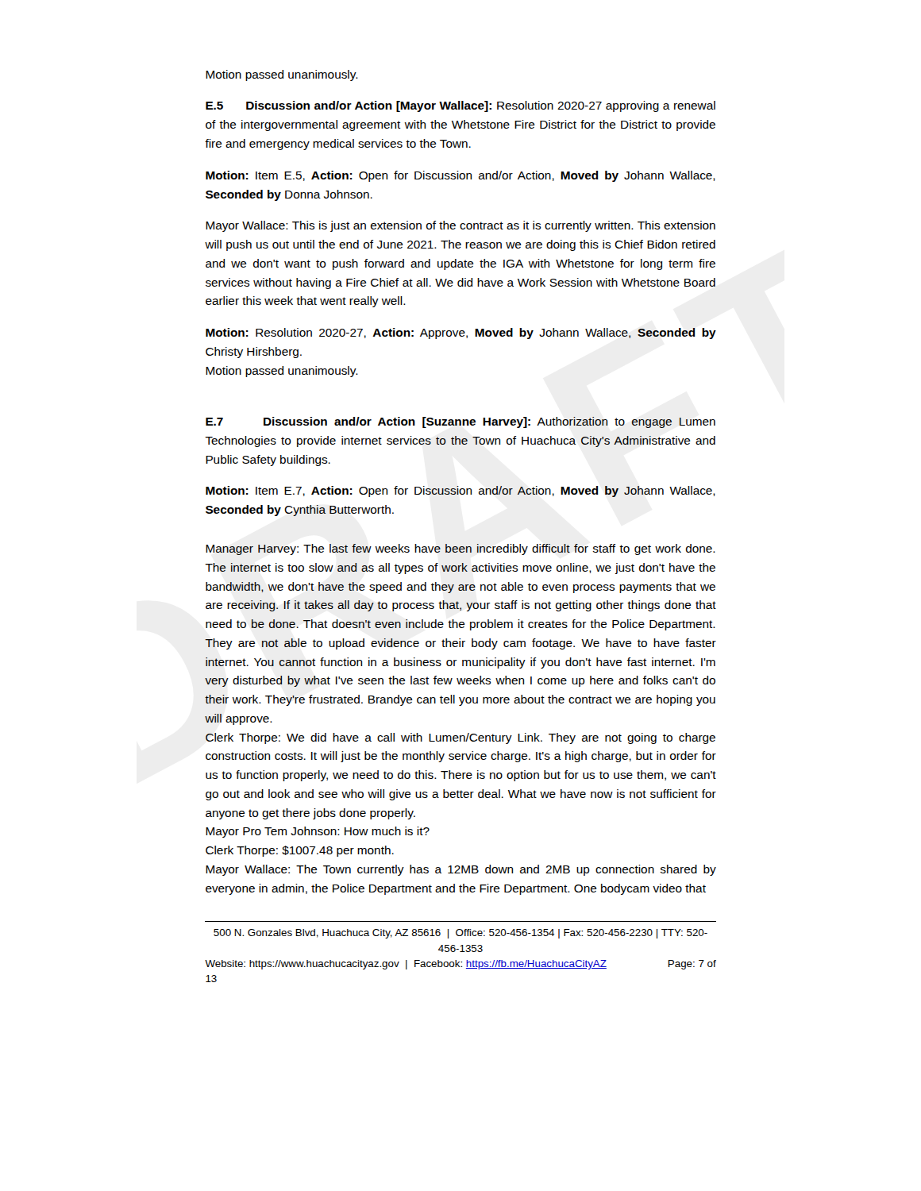DRAFT
Motion passed unanimously.
E.5 Discussion and/or Action [Mayor Wallace]: Resolution 2020-27 approving a renewal of the intergovernmental agreement with the Whetstone Fire District for the District to provide fire and emergency medical services to the Town.
Motion: Item E.5, Action: Open for Discussion and/or Action, Moved by Johann Wallace, Seconded by Donna Johnson.
Mayor Wallace: This is just an extension of the contract as it is currently written. This extension will push us out until the end of June 2021. The reason we are doing this is Chief Bidon retired and we don't want to push forward and update the IGA with Whetstone for long term fire services without having a Fire Chief at all. We did have a Work Session with Whetstone Board earlier this week that went really well.
Motion: Resolution 2020-27, Action: Approve, Moved by Johann Wallace, Seconded by Christy Hirshberg.
Motion passed unanimously.
E.7 Discussion and/or Action [Suzanne Harvey]: Authorization to engage Lumen Technologies to provide internet services to the Town of Huachuca City's Administrative and Public Safety buildings.
Motion: Item E.7, Action: Open for Discussion and/or Action, Moved by Johann Wallace, Seconded by Cynthia Butterworth.
Manager Harvey: The last few weeks have been incredibly difficult for staff to get work done. The internet is too slow and as all types of work activities move online, we just don't have the bandwidth, we don't have the speed and they are not able to even process payments that we are receiving. If it takes all day to process that, your staff is not getting other things done that need to be done. That doesn't even include the problem it creates for the Police Department. They are not able to upload evidence or their body cam footage. We have to have faster internet. You cannot function in a business or municipality if you don't have fast internet. I'm very disturbed by what I've seen the last few weeks when I come up here and folks can't do their work. They're frustrated. Brandye can tell you more about the contract we are hoping you will approve.
Clerk Thorpe: We did have a call with Lumen/Century Link. They are not going to charge construction costs. It will just be the monthly service charge. It's a high charge, but in order for us to function properly, we need to do this. There is no option but for us to use them, we can't go out and look and see who will give us a better deal. What we have now is not sufficient for anyone to get there jobs done properly.
Mayor Pro Tem Johnson: How much is it?
Clerk Thorpe: $1007.48 per month.
Mayor Wallace: The Town currently has a 12MB down and 2MB up connection shared by everyone in admin, the Police Department and the Fire Department. One bodycam video that
500 N. Gonzales Blvd, Huachuca City, AZ 85616 | Office: 520-456-1354 | Fax: 520-456-2230 | TTY: 520-456-1353
Website: https://www.huachucacityaz.gov | Facebook: https://fb.me/HuachucaCityAZ
Page: 7 of
13